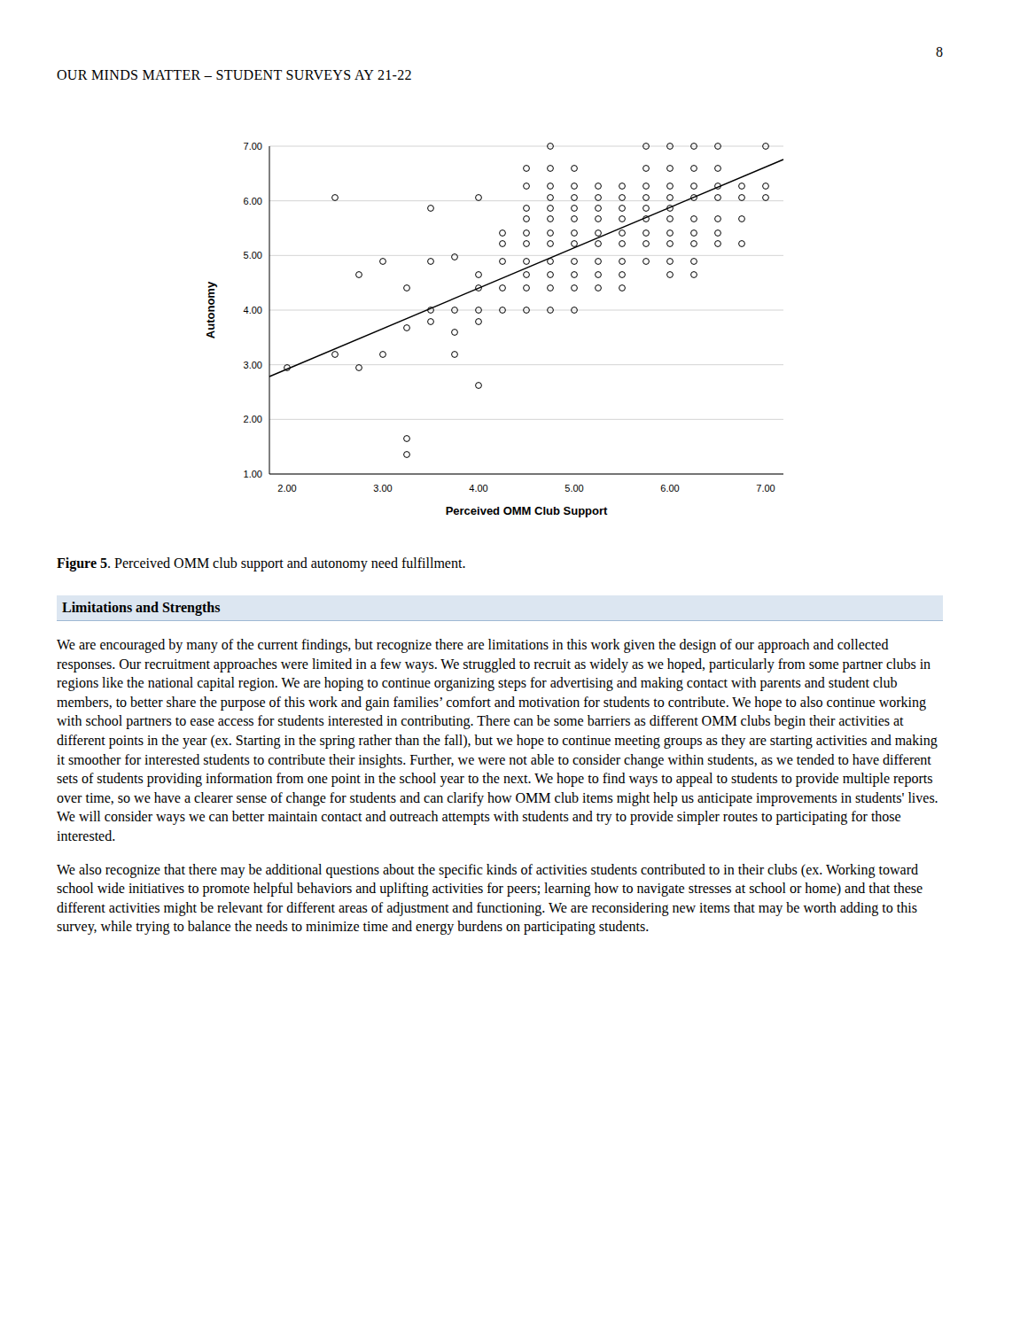8
OUR MINDS MATTER – STUDENT SURVEYS AY 21-22
1.00 2.00 3.00 4.00 5.00 6.00 7.00 2.00 3.00 4.00 5.00 6.00 7.00 Perceived OMM Club Support Autonomy
Figure 5. Perceived OMM club support and autonomy need fulfillment.
Limitations and Strengths
We are encouraged by many of the current findings, but recognize there are limitations in this work given the design of our approach and collected responses. Our recruitment approaches were limited in a few ways. We struggled to recruit as widely as we hoped, particularly from some partner clubs in regions like the national capital region. We are hoping to continue organizing steps for advertising and making contact with parents and student club members, to better share the purpose of this work and gain families’ comfort and motivation for students to contribute. We hope to also continue working with school partners to ease access for students interested in contributing. There can be some barriers as different OMM clubs begin their activities at different points in the year (ex. Starting in the spring rather than the fall), but we hope to continue meeting groups as they are starting activities and making it smoother for interested students to contribute their insights. Further, we were not able to consider change within students, as we tended to have different sets of students providing information from one point in the school year to the next. We hope to find ways to appeal to students to provide multiple reports over time, so we have a clearer sense of change for students and can clarify how OMM club items might help us anticipate improvements in students' lives. We will consider ways we can better maintain contact and outreach attempts with students and try to provide simpler routes to participating for those interested.
We also recognize that there may be additional questions about the specific kinds of activities students contributed to in their clubs (ex. Working toward school wide initiatives to promote helpful behaviors and uplifting activities for peers; learning how to navigate stresses at school or home) and that these different activities might be relevant for different areas of adjustment and functioning. We are reconsidering new items that may be worth adding to this survey, while trying to balance the needs to minimize time and energy burdens on participating students.